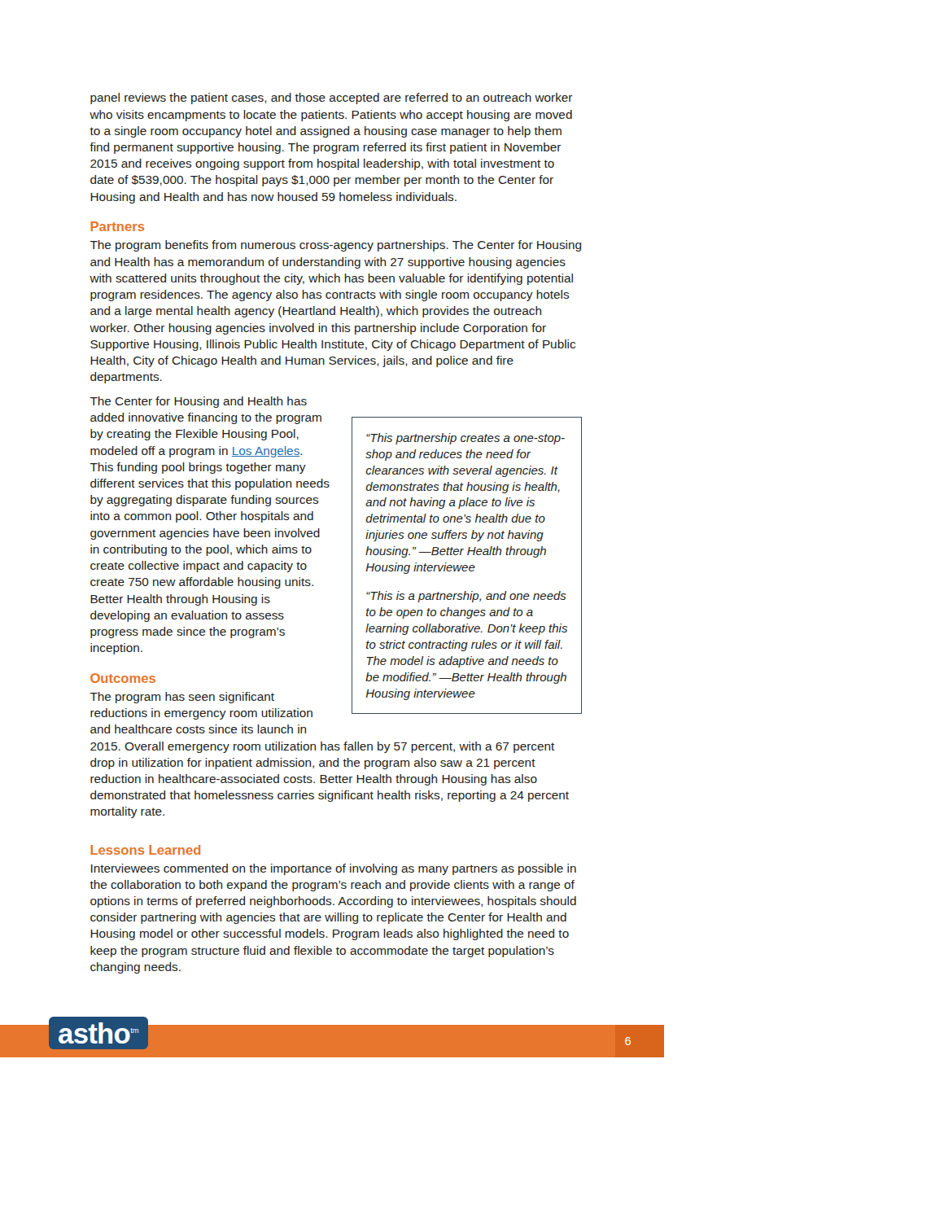panel reviews the patient cases, and those accepted are referred to an outreach worker who visits encampments to locate the patients. Patients who accept housing are moved to a single room occupancy hotel and assigned a housing case manager to help them find permanent supportive housing. The program referred its first patient in November 2015 and receives ongoing support from hospital leadership, with total investment to date of $539,000. The hospital pays $1,000 per member per month to the Center for Housing and Health and has now housed 59 homeless individuals.
Partners
The program benefits from numerous cross-agency partnerships. The Center for Housing and Health has a memorandum of understanding with 27 supportive housing agencies with scattered units throughout the city, which has been valuable for identifying potential program residences. The agency also has contracts with single room occupancy hotels and a large mental health agency (Heartland Health), which provides the outreach worker. Other housing agencies involved in this partnership include Corporation for Supportive Housing, Illinois Public Health Institute, City of Chicago Department of Public Health, City of Chicago Health and Human Services, jails, and police and fire departments.
“This partnership creates a one-stop-shop and reduces the need for clearances with several agencies. It demonstrates that housing is health, and not having a place to live is detrimental to one’s health due to injuries one suffers by not having housing.” —Better Health through Housing interviewee
“This is a partnership, and one needs to be open to changes and to a learning collaborative. Don’t keep this to strict contracting rules or it will fail. The model is adaptive and needs to be modified.” —Better Health through Housing interviewee
The Center for Housing and Health has added innovative financing to the program by creating the Flexible Housing Pool, modeled off a program in Los Angeles. This funding pool brings together many different services that this population needs by aggregating disparate funding sources into a common pool. Other hospitals and government agencies have been involved in contributing to the pool, which aims to create collective impact and capacity to create 750 new affordable housing units. Better Health through Housing is developing an evaluation to assess progress made since the program’s inception.
Outcomes
The program has seen significant reductions in emergency room utilization and healthcare costs since its launch in 2015. Overall emergency room utilization has fallen by 57 percent, with a 67 percent drop in utilization for inpatient admission, and the program also saw a 21 percent reduction in healthcare-associated costs. Better Health through Housing has also demonstrated that homelessness carries significant health risks, reporting a 24 percent mortality rate.
Lessons Learned
Interviewees commented on the importance of involving as many partners as possible in the collaboration to both expand the program’s reach and provide clients with a range of options in terms of preferred neighborhoods. According to interviewees, hospitals should consider partnering with agencies that are willing to replicate the Center for Health and Housing model or other successful models. Program leads also highlighted the need to keep the program structure fluid and flexible to accommodate the target population’s changing needs.
asthotm
6